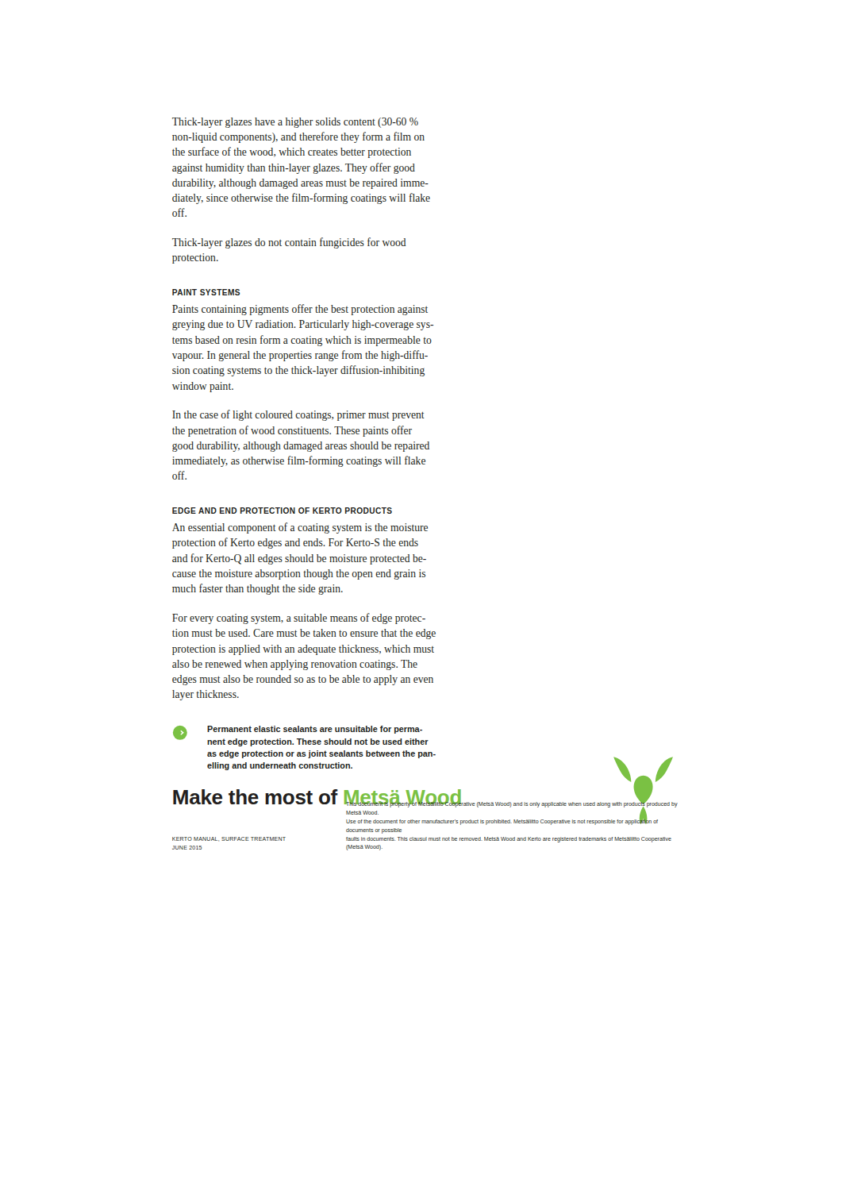Thick-layer glazes have a higher solids content (30-60 % non-liquid components), and therefore they form a film on the surface of the wood, which creates better protection against humidity than thin-layer glazes. They offer good durability, although damaged areas must be repaired immediately, since otherwise the film-forming coatings will flake off.
Thick-layer glazes do not contain fungicides for wood protection.
Paint systems
Paints containing pigments offer the best protection against greying due to UV radiation. Particularly high-coverage systems based on resin form a coating which is impermeable to vapour. In general the properties range from the high-diffusion coating systems to the thick-layer diffusion-inhibiting window paint.
In the case of light coloured coatings, primer must prevent the penetration of wood constituents. These paints offer good durability, although damaged areas should be repaired immediately, as otherwise film-forming coatings will flake off.
Edge and end protection of Kerto products
An essential component of a coating system is the moisture protection of Kerto edges and ends. For Kerto-S the ends and for Kerto-Q all edges should be moisture protected because the moisture absorption though the open end grain is much faster than thought the side grain.
For every coating system, a suitable means of edge protection must be used. Care must be taken to ensure that the edge protection is applied with an adequate thickness, which must also be renewed when applying renovation coatings. The edges must also be rounded so as to be able to apply an even layer thickness.
Permanent elastic sealants are unsuitable for permanent edge protection. These should not be used either as edge protection or as joint sealants between the panelling and underneath construction.
Make the most of Metsä Wood
Kerto manual, surface treatment
June 2015
This document is property of Metsäliitto Cooperative (Metsä Wood) and is only applicable when used along with products produced by Metsä Wood.
Use of the document for other manufacturer's product is prohibited. Metsäliitto Cooperative is not responsible for application of documents or possible
faults in documents. This clausul must not be removed. Metsä Wood and Kerto are registered trademarks of Metsäliitto Cooperative (Metsä Wood).